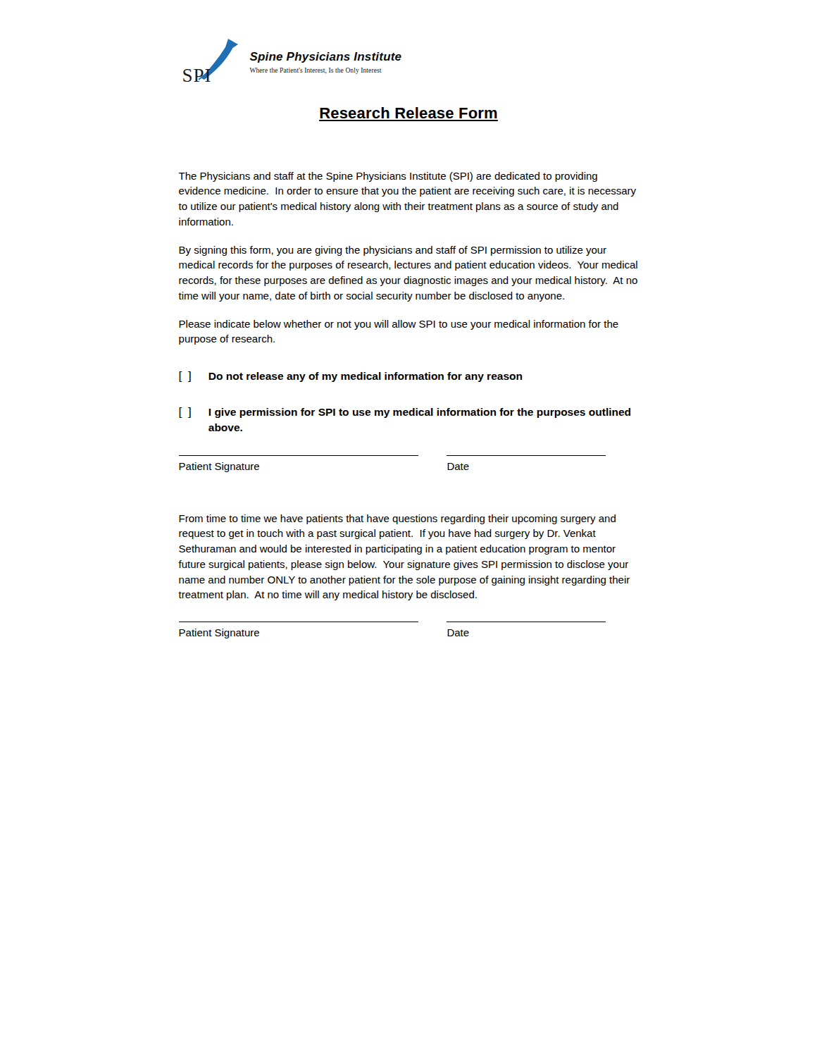SPI
Spine Physicians Institute
Where the Patient's Interest, Is the Only Interest
Research Release Form
The Physicians and staff at the Spine Physicians Institute (SPI) are dedicated to providing evidence medicine. In order to ensure that you the patient are receiving such care, it is necessary to utilize our patient's medical history along with their treatment plans as a source of study and information.
By signing this form, you are giving the physicians and staff of SPI permission to utilize your medical records for the purposes of research, lectures and patient education videos. Your medical records, for these purposes are defined as your diagnostic images and your medical history. At no time will your name, date of birth or social security number be disclosed to anyone.
Please indicate below whether or not you will allow SPI to use your medical information for the purpose of research.
[ ] Do not release any of my medical information for any reason
[ ] I give permission for SPI to use my medical information for the purposes outlined above.
Patient Signature
Date
From time to time we have patients that have questions regarding their upcoming surgery and request to get in touch with a past surgical patient. If you have had surgery by Dr. Venkat Sethuraman and would be interested in participating in a patient education program to mentor future surgical patients, please sign below. Your signature gives SPI permission to disclose your name and number ONLY to another patient for the sole purpose of gaining insight regarding their treatment plan. At no time will any medical history be disclosed.
Patient Signature
Date